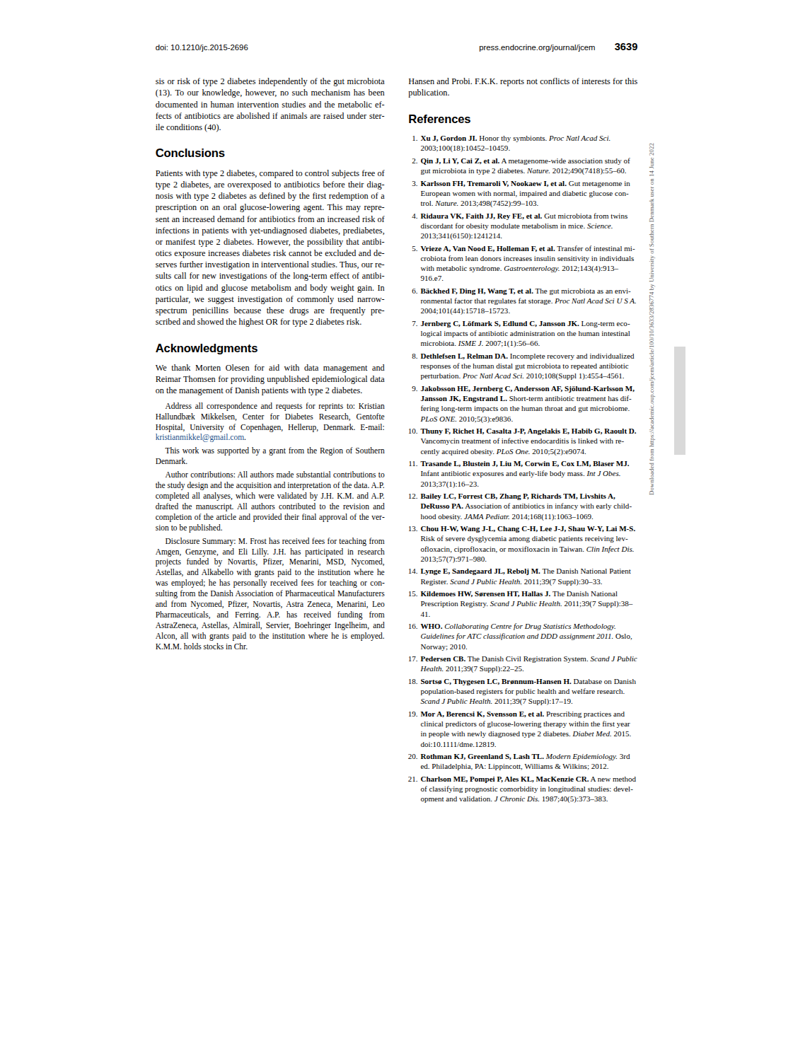doi: 10.1210/jc.2015-2696
press.endocrine.org/journal/jcem 3639
Downloaded from https://academic.oup.com/jcem/article/100/10/3633/2836774 by University of Southern Denmark user on 14 June 2022
sis or risk of type 2 diabetes independently of the gut microbiota (13). To our knowledge, however, no such mechanism has been documented in human intervention studies and the metabolic effects of antibiotics are abolished if animals are raised under sterile conditions (40).
Conclusions
Patients with type 2 diabetes, compared to control subjects free of type 2 diabetes, are overexposed to antibiotics before their diagnosis with type 2 diabetes as defined by the first redemption of a prescription on an oral glucose-lowering agent. This may represent an increased demand for antibiotics from an increased risk of infections in patients with yet-undiagnosed diabetes, prediabetes, or manifest type 2 diabetes. However, the possibility that antibiotics exposure increases diabetes risk cannot be excluded and deserves further investigation in interventional studies. Thus, our results call for new investigations of the long-term effect of antibiotics on lipid and glucose metabolism and body weight gain. In particular, we suggest investigation of commonly used narrow-spectrum penicillins because these drugs are frequently prescribed and showed the highest OR for type 2 diabetes risk.
Acknowledgments
We thank Morten Olesen for aid with data management and Reimar Thomsen for providing unpublished epidemiological data on the management of Danish patients with type 2 diabetes.
Address all correspondence and requests for reprints to: Kristian Hallundbæk Mikkelsen, Center for Diabetes Research, Gentofte Hospital, University of Copenhagen, Hellerup, Denmark. E-mail: kristianmikkel@gmail.com.
This work was supported by a grant from the Region of Southern Denmark.
Author contributions: All authors made substantial contributions to the study design and the acquisition and interpretation of the data. A.P. completed all analyses, which were validated by J.H. K.M. and A.P. drafted the manuscript. All authors contributed to the revision and completion of the article and provided their final approval of the version to be published.
Disclosure Summary: M. Frost has received fees for teaching from Amgen, Genzyme, and Eli Lilly. J.H. has participated in research projects funded by Novartis, Pfizer, Menarini, MSD, Nycomed, Astellas, and Alkabello with grants paid to the institution where he was employed; he has personally received fees for teaching or consulting from the Danish Association of Pharmaceutical Manufacturers and from Nycomed, Pfizer, Novartis, Astra Zeneca, Menarini, Leo Pharmaceuticals, and Ferring. A.P. has received funding from AstraZeneca, Astellas, Almirall, Servier, Boehringer Ingelheim, and Alcon, all with grants paid to the institution where he is employed. K.M.M. holds stocks in Chr.
Hansen and Probi. F.K.K. reports not conflicts of interests for this publication.
References
Xu J, Gordon JI. Honor thy symbionts. Proc Natl Acad Sci. 2003;100(18):10452–10459.
Qin J, Li Y, Cai Z, et al. A metagenome-wide association study of gut microbiota in type 2 diabetes. Nature. 2012;490(7418):55–60.
Karlsson FH, Tremaroli V, Nookaew I, et al. Gut metagenome in European women with normal, impaired and diabetic glucose control. Nature. 2013;498(7452):99–103.
Ridaura VK, Faith JJ, Rey FE, et al. Gut microbiota from twins discordant for obesity modulate metabolism in mice. Science. 2013;341(6150):1241214.
Vrieze A, Van Nood E, Holleman F, et al. Transfer of intestinal microbiota from lean donors increases insulin sensitivity in individuals with metabolic syndrome. Gastroenterology. 2012;143(4):913–916.e7.
Bäckhed F, Ding H, Wang T, et al. The gut microbiota as an environmental factor that regulates fat storage. Proc Natl Acad Sci U S A. 2004;101(44):15718–15723.
Jernberg C, Löfmark S, Edlund C, Jansson JK. Long-term ecological impacts of antibiotic administration on the human intestinal microbiota. ISME J. 2007;1(1):56–66.
Dethlefsen L, Relman DA. Incomplete recovery and individualized responses of the human distal gut microbiota to repeated antibiotic perturbation. Proc Natl Acad Sci. 2010;108(Suppl 1):4554–4561.
Jakobsson HE, Jernberg C, Andersson AF, Sjölund-Karlsson M, Jansson JK, Engstrand L. Short-term antibiotic treatment has differing long-term impacts on the human throat and gut microbiome. PLoS ONE. 2010;5(3):e9836.
Thuny F, Richet H, Casalta J-P, Angelakis E, Habib G, Raoult D. Vancomycin treatment of infective endocarditis is linked with recently acquired obesity. PLoS One. 2010;5(2):e9074.
Trasande L, Blustein J, Liu M, Corwin E, Cox LM, Blaser MJ. Infant antibiotic exposures and early-life body mass. Int J Obes. 2013;37(1):16–23.
Bailey LC, Forrest CB, Zhang P, Richards TM, Livshits A, DeRusso PA. Association of antibiotics in infancy with early childhood obesity. JAMA Pediatr. 2014;168(11):1063–1069.
Chou H-W, Wang J-L, Chang C-H, Lee J-J, Shau W-Y, Lai M-S. Risk of severe dysglycemia among diabetic patients receiving levofloxacin, ciprofloxacin, or moxifloxacin in Taiwan. Clin Infect Dis. 2013;57(7):971–980.
Lynge E, Sandegaard JL, Rebolj M. The Danish National Patient Register. Scand J Public Health. 2011;39(7 Suppl):30–33.
Kildemoes HW, Sørensen HT, Hallas J. The Danish National Prescription Registry. Scand J Public Health. 2011;39(7 Suppl):38–41.
WHO. Collaborating Centre for Drug Statistics Methodology. Guidelines for ATC classification and DDD assignment 2011. Oslo, Norway; 2010.
Pedersen CB. The Danish Civil Registration System. Scand J Public Health. 2011;39(7 Suppl):22–25.
Sortsø C, Thygesen LC, Brønnum-Hansen H. Database on Danish population-based registers for public health and welfare research. Scand J Public Health. 2011;39(7 Suppl):17–19.
Mor A, Berencsi K, Svensson E, et al. Prescribing practices and clinical predictors of glucose-lowering therapy within the first year in people with newly diagnosed type 2 diabetes. Diabet Med. 2015. doi:10.1111/dme.12819.
Rothman KJ, Greenland S, Lash TL. Modern Epidemiology. 3rd ed. Philadelphia, PA: Lippincott, Williams & Wilkins; 2012.
Charlson ME, Pompei P, Ales KL, MacKenzie CR. A new method of classifying prognostic comorbidity in longitudinal studies: development and validation. J Chronic Dis. 1987;40(5):373–383.